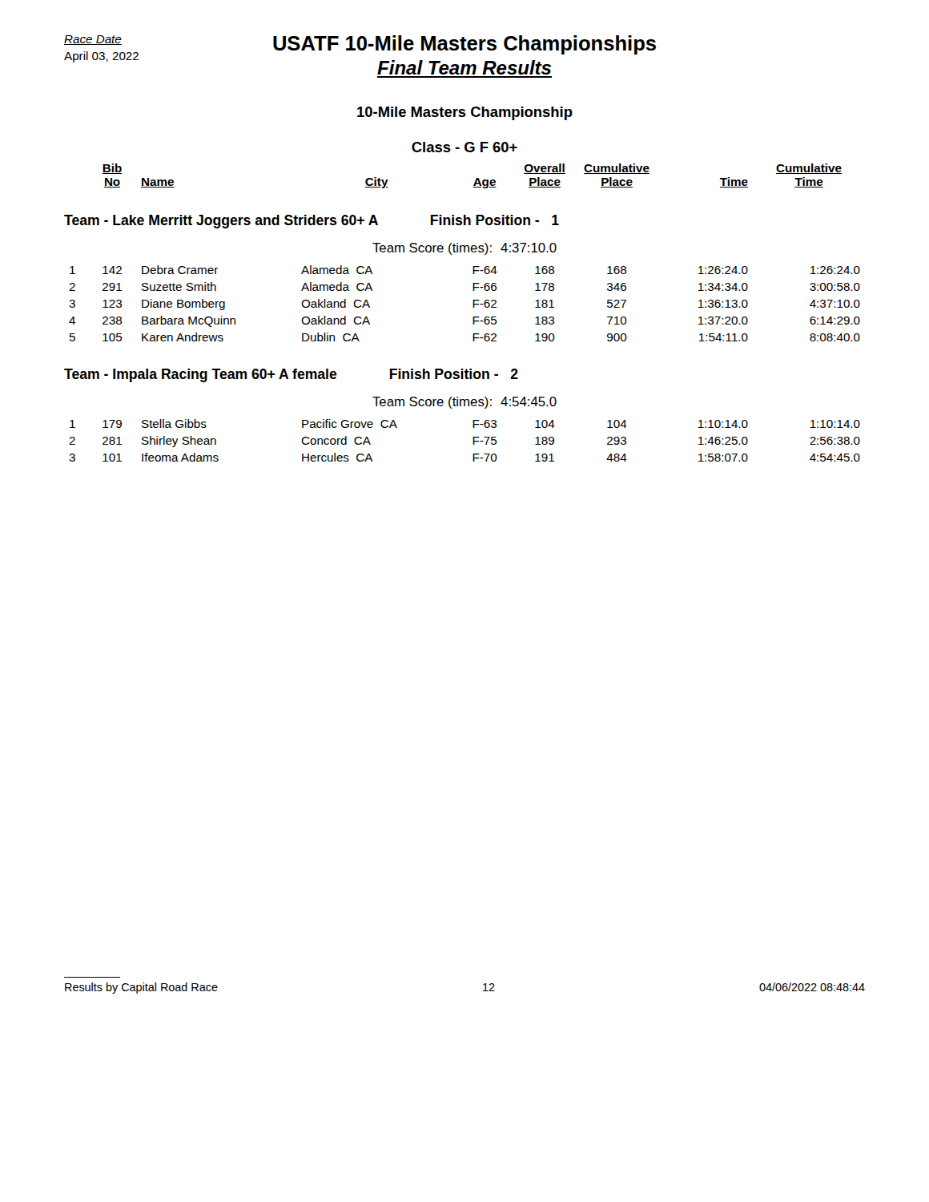Race Date April 03, 2022
USATF 10-Mile Masters Championships
Final Team Results
10-Mile Masters Championship
Class - G F 60+
| | Bib No | Name | City | Age | Overall Place | Cumulative Place | Time | Cumulative Time |
| --- | --- | --- | --- | --- | --- | --- | --- | --- |
Team - Lake Merritt Joggers and Striders 60+ A Finish Position - 1
Team Score (times): 4:37:10.0
| 1 | 142 | Debra Cramer | Alameda CA | F-64 | 168 | 168 | 1:26:24.0 | 1:26:24.0 |
| 2 | 291 | Suzette Smith | Alameda CA | F-66 | 178 | 346 | 1:34:34.0 | 3:00:58.0 |
| 3 | 123 | Diane Bomberg | Oakland CA | F-62 | 181 | 527 | 1:36:13.0 | 4:37:10.0 |
| 4 | 238 | Barbara McQuinn | Oakland CA | F-65 | 183 | 710 | 1:37:20.0 | 6:14:29.0 |
| 5 | 105 | Karen Andrews | Dublin CA | F-62 | 190 | 900 | 1:54:11.0 | 8:08:40.0 |
Team - Impala Racing Team 60+ A female Finish Position - 2
Team Score (times): 4:54:45.0
| 1 | 179 | Stella Gibbs | Pacific Grove CA | F-63 | 104 | 104 | 1:10:14.0 | 1:10:14.0 |
| 2 | 281 | Shirley Shean | Concord CA | F-75 | 189 | 293 | 1:46:25.0 | 2:56:38.0 |
| 3 | 101 | Ifeoma Adams | Hercules CA | F-70 | 191 | 484 | 1:58:07.0 | 4:54:45.0 |
Results by Capital Road Race
12
04/06/2022 08:48:44